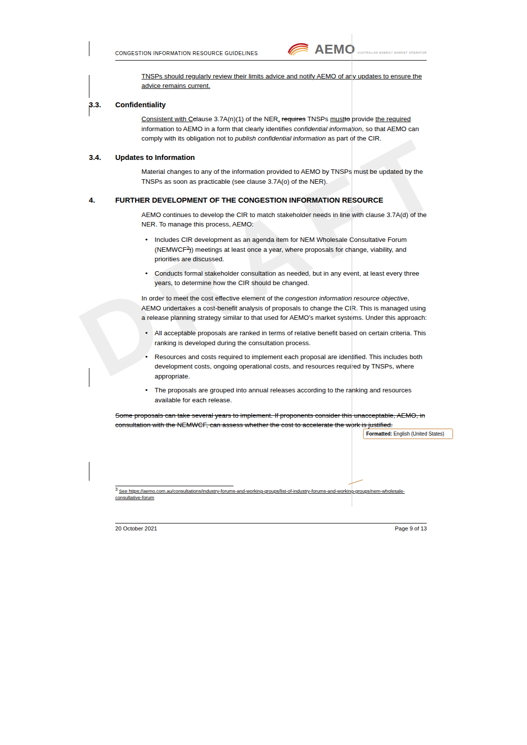DRAFT
CONGESTION INFORMATION RESOURCE GUIDELINES
AEMO Australian Energy Market Operator
TNSPs should regularly review their limits advice and notify AEMO of any updates to ensure the advice remains current.
3.3. Confidentiality
Consistent with C clause 3.7A(n)(1) of the NER, requires TNSPs must to provide the required information to AEMO in a form that clearly identifies confidential information, so that AEMO can comply with its obligation not to publish confidential information as part of the CIR.
3.4. Updates to Information
Material changes to any of the information provided to AEMO by TNSPs must be updated by the TNSPs as soon as practicable (see clause 3.7A(o) of the NER).
4. FURTHER DEVELOPMENT OF THE CONGESTION INFORMATION RESOURCE
AEMO continues to develop the CIR to match stakeholder needs in line with clause 3.7A(d) of the NER. To manage this process, AEMO:
Includes CIR development as an agenda item for NEM Wholesale Consultative Forum (NEMWCF3)) meetings at least once a year, where proposals for change, viability, and priorities are discussed.
Conducts formal stakeholder consultation as needed, but in any event, at least every three years, to determine how the CIR should be changed.
In order to meet the cost effective element of the congestion information resource objective, AEMO undertakes a cost-benefit analysis of proposals to change the CIR. This is managed using a release planning strategy similar to that used for AEMO's market systems. Under this approach:
All acceptable proposals are ranked in terms of relative benefit based on certain criteria. This ranking is developed during the consultation process.
Resources and costs required to implement each proposal are identified. This includes both development costs, ongoing operational costs, and resources required by TNSPs, where appropriate.
The proposals are grouped into annual releases according to the ranking and resources available for each release.
Some proposals can take several years to implement. If proponents consider this unacceptable, AEMO, in consultation with the NEMWCF, can assess whether the cost to accelerate the work is justified.
3 See https://aemo.com.au/consultations/industry-forums-and-working-groups/list-of-industry-forums-and-working-groups/nem-wholesale-consultative-forum
20 October 2021
Page 9 of 13
Formatted: English (United States)